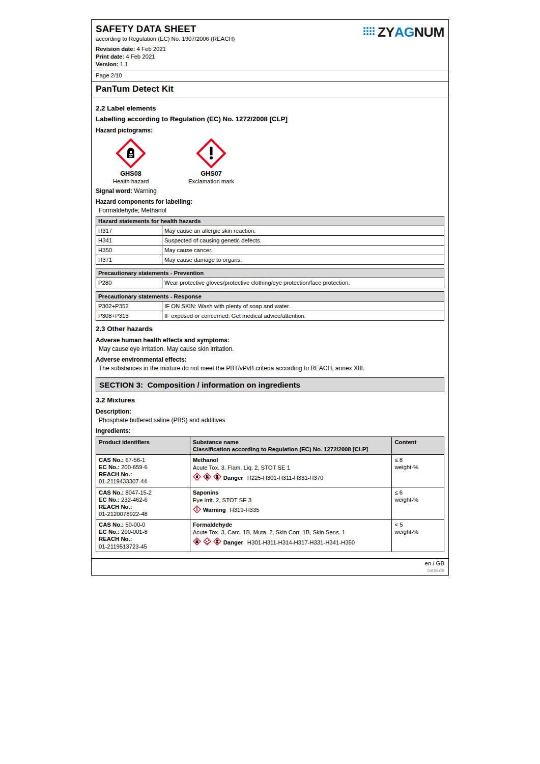SAFETY DATA SHEET
according to Regulation (EC) No. 1907/2006 (REACH)
Revision date: 4 Feb 2021
Print date: 4 Feb 2021
Version: 1.1
ZY AG NUM
Page 2/10
PanTum Detect Kit
2.2 Label elements
Labelling according to Regulation (EC) No. 1272/2008 [CLP]
Hazard pictograms:
GHS08
Health hazard
GHS07
Exclamation mark
Signal word: Warning
Hazard components for labelling:
Formaldehyde; Methanol
| Hazard statements for health hazards |
| --- |
| H317 | May cause an allergic skin reaction. |
| H341 | Suspected of causing genetic defects. |
| H350 | May cause cancer. |
| H371 | May cause damage to organs. |
| Precautionary statements - Prevention |
| --- |
| P280 | Wear protective gloves/protective clothing/eye protection/face protection. |
| Precautionary statements - Response |
| --- |
| P302+P352 | IF ON SKIN: Wash with plenty of soap and water. |
| P308+P313 | IF exposed or concerned: Get medical advice/attention. |
2.3 Other hazards
Adverse human health effects and symptoms:
May cause eye irritation. May cause skin irritation.
Adverse environmental effects:
The substances in the mixture do not meet the PBT/vPvB criteria according to REACH, annex XIII.
SECTION 3: Composition / information on ingredients
3.2 Mixtures
Description:
Phosphate buffered saline (PBS) and additives
Ingredients:
| Product identifiers | Substance name Classification according to Regulation (EC) No. 1272/2008 [CLP] | Content |
| --- | --- | --- |
| CAS No.: 67-56-1 EC No.: 200-659-6 REACH No.: 01-2119433307-44 | Methanol Acute Tox. 3, Flam. Liq. 2, STOT SE 1 Danger H225-H301-H311-H331-H370 | ≤ 8 weight-% |
| CAS No.: 8047-15-2 EC No.: 232-462-6 REACH No.: 01-2120078922-48 | Saponins Eye Irrit. 2, STOT SE 3 Warning H319-H335 | ≤ 6 weight-% |
| CAS No.: 50-00-0 EC No.: 200-001-8 REACH No.: 01-2119513723-45 | Formaldehyde Acute Tox. 3, Carc. 1B, Muta. 2, Skin Corr. 1B, Skin Sens. 1 Danger H301-H311-H314-H317-H331-H341-H350 | < 5 weight-% |
en / GB
GeSi.de